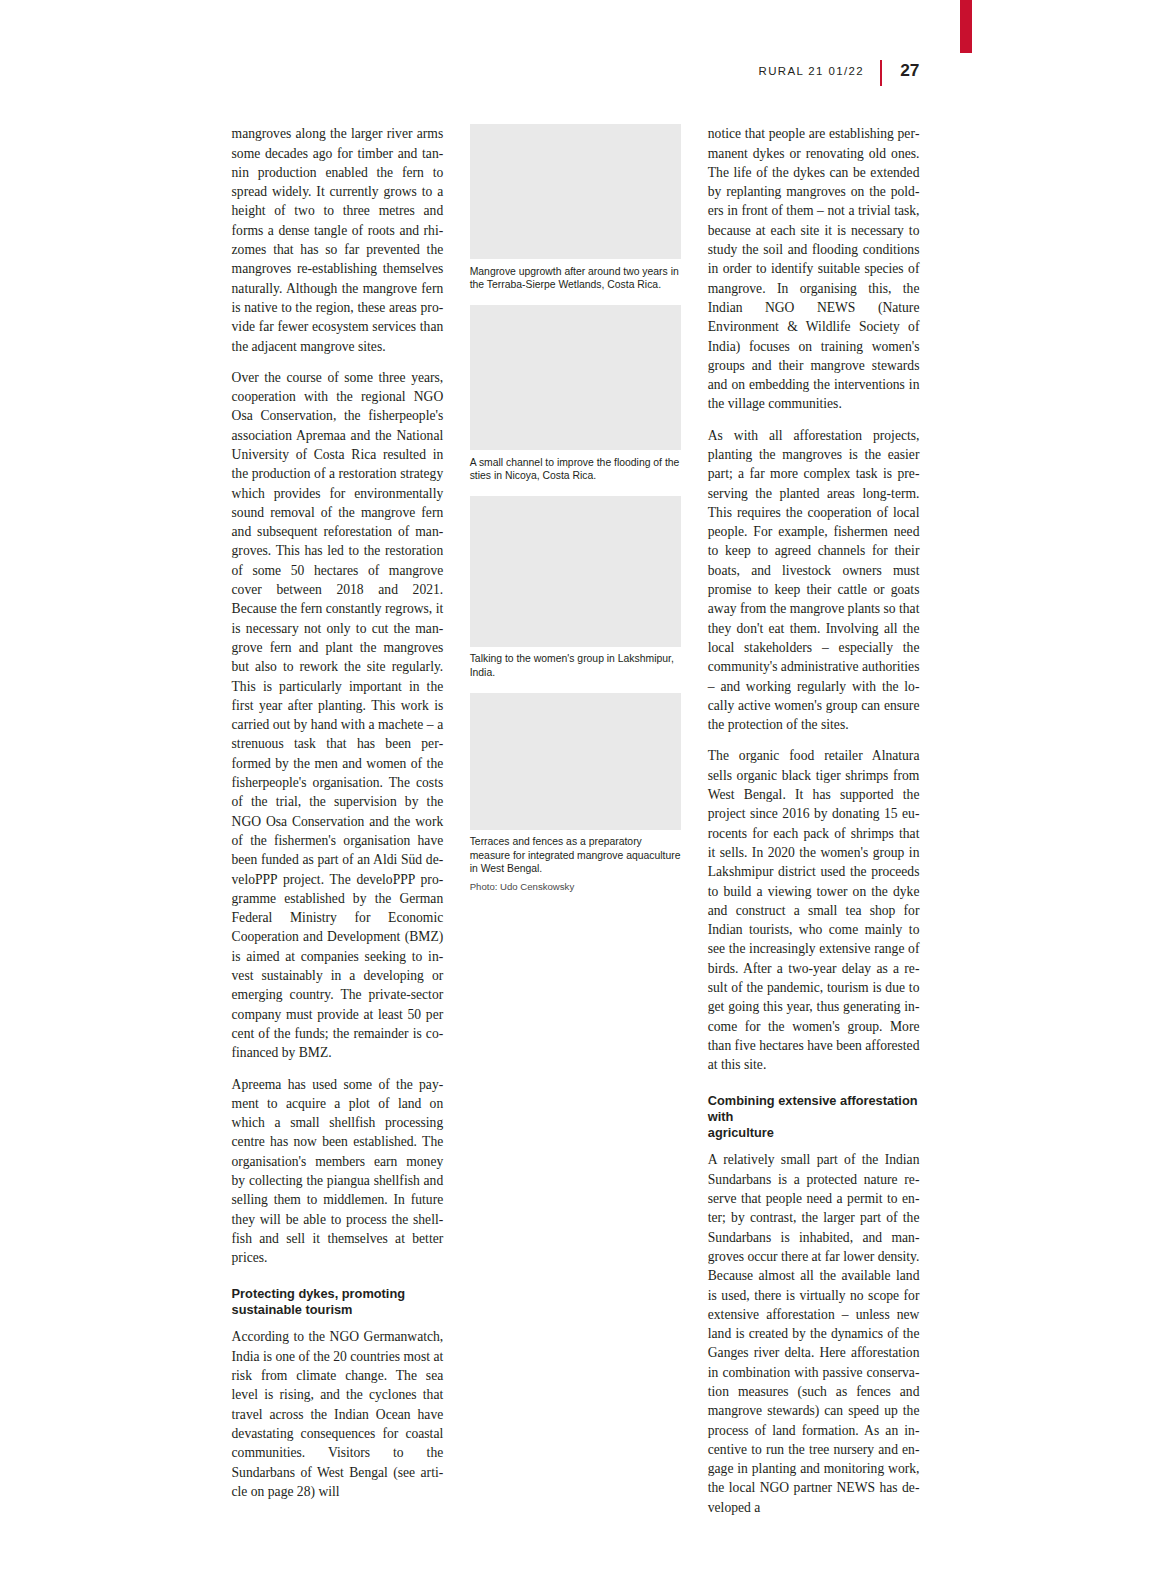Rural 21 01/22
27
mangroves along the larger river arms some decades ago for timber and tannin production enabled the fern to spread widely. It currently grows to a height of two to three metres and forms a dense tangle of roots and rhizomes that has so far prevented the mangroves re-establishing themselves naturally. Although the mangrove fern is native to the region, these areas provide far fewer ecosystem services than the adjacent mangrove sites.
Over the course of some three years, cooperation with the regional NGO Osa Conservation, the fisherpeople's association Apremaa and the National University of Costa Rica resulted in the production of a restoration strategy which provides for environmentally sound removal of the mangrove fern and subsequent reforestation of mangroves. This has led to the restoration of some 50 hectares of mangrove cover between 2018 and 2021. Because the fern constantly regrows, it is necessary not only to cut the mangrove fern and plant the mangroves but also to rework the site regularly. This is particularly important in the first year after planting. This work is carried out by hand with a machete – a strenuous task that has been performed by the men and women of the fisherpeople's organisation. The costs of the trial, the supervision by the NGO Osa Conservation and the work of the fishermen's organisation have been funded as part of an Aldi Süd develoPPP project. The develoPPP programme established by the German Federal Ministry for Economic Cooperation and Development (BMZ) is aimed at companies seeking to invest sustainably in a developing or emerging country. The private-sector company must provide at least 50 per cent of the funds; the remainder is co-financed by BMZ.
Apreema has used some of the payment to acquire a plot of land on which a small shellfish processing centre has now been established. The organisation's members earn money by collecting the piangua shellfish and selling them to middlemen. In future they will be able to process the shellfish and sell it themselves at better prices.
Protecting dykes, promoting
sustainable tourism
According to the NGO Germanwatch, India is one of the 20 countries most at risk from climate change. The sea level is rising, and the cyclones that travel across the Indian Ocean have devastating consequences for coastal communities. Visitors to the Sundarbans of West Bengal (see article on page 28) will
Mangrove upgrowth after around two years in the Terraba-Sierpe Wetlands, Costa Rica.
A small channel to improve the flooding of the sties in Nicoya, Costa Rica.
Talking to the women's group in Lakshmipur, India.
Terraces and fences as a preparatory measure for integrated mangrove aquaculture in West Bengal.
Photo: Udo Censkowsky
notice that people are establishing permanent dykes or renovating old ones. The life of the dykes can be extended by replanting mangroves on the polders in front of them – not a trivial task, because at each site it is necessary to study the soil and flooding conditions in order to identify suitable species of mangrove. In organising this, the Indian NGO NEWS (Nature Environment & Wildlife Society of India) focuses on training women's groups and their mangrove stewards and on embedding the interventions in the village communities.
As with all afforestation projects, planting the mangroves is the easier part; a far more complex task is preserving the planted areas long-term. This requires the cooperation of local people. For example, fishermen need to keep to agreed channels for their boats, and livestock owners must promise to keep their cattle or goats away from the mangrove plants so that they don't eat them. Involving all the local stakeholders – especially the community's administrative authorities – and working regularly with the locally active women's group can ensure the protection of the sites.
The organic food retailer Alnatura sells organic black tiger shrimps from West Bengal. It has supported the project since 2016 by donating 15 eurocents for each pack of shrimps that it sells. In 2020 the women's group in Lakshmipur district used the proceeds to build a viewing tower on the dyke and construct a small tea shop for Indian tourists, who come mainly to see the increasingly extensive range of birds. After a two-year delay as a result of the pandemic, tourism is due to get going this year, thus generating income for the women's group. More than five hectares have been afforested at this site.
Combining extensive afforestation with
agriculture
A relatively small part of the Indian Sundarbans is a protected nature reserve that people need a permit to enter; by contrast, the larger part of the Sundarbans is inhabited, and mangroves occur there at far lower density. Because almost all the available land is used, there is virtually no scope for extensive afforestation – unless new land is created by the dynamics of the Ganges river delta. Here afforestation in combination with passive conservation measures (such as fences and mangrove stewards) can speed up the process of land formation. As an incentive to run the tree nursery and engage in planting and monitoring work, the local NGO partner NEWS has developed a